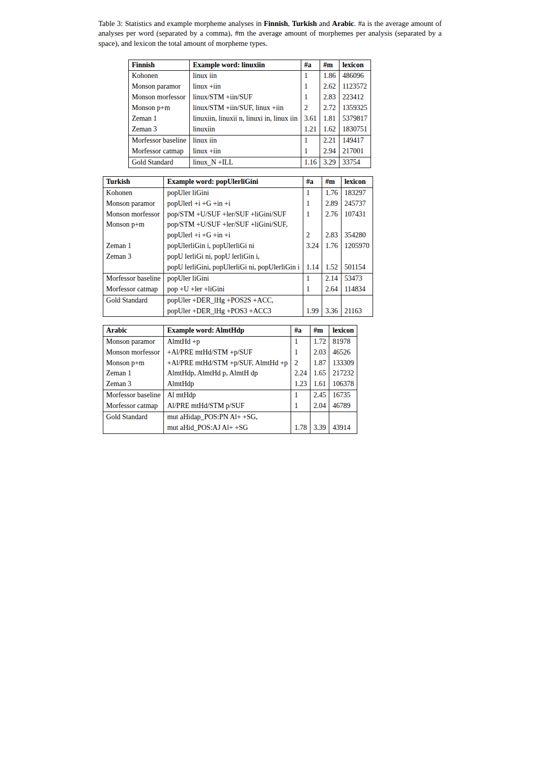Table 3: Statistics and example morpheme analyses in Finnish, Turkish and Arabic. #a is the average amount of analyses per word (separated by a comma), #m the average amount of morphemes per analysis (separated by a space), and lexicon the total amount of morpheme types.
| Finnish | Example word: linuxiin | #a | #m | lexicon |
| --- | --- | --- | --- | --- |
| Kohonen | linux iin | 1 | 1.86 | 486096 |
| Monson paramor | linux +iin | 1 | 2.62 | 1123572 |
| Monson morfessor | linux/STM +iin/SUF | 1 | 2.83 | 223412 |
| Monson p+m | linux/STM +iin/SUF, linux +iin | 2 | 2.72 | 1359325 |
| Zeman 1 | linuxiin, linuxii n, linuxi in, linux iin | 3.61 | 1.81 | 5379817 |
| Zeman 3 | linuxiin | 1.21 | 1.62 | 1830751 |
| Morfessor baseline | linux iin | 1 | 2.21 | 149417 |
| Morfessor catmap | linux +iin | 1 | 2.94 | 217001 |
| Gold Standard | linux_N +ILL | 1.16 | 3.29 | 33754 |
| Turkish | Example word: popUlerliGini | #a | #m | lexicon |
| --- | --- | --- | --- | --- |
| Kohonen | popUler liGini | 1 | 1.76 | 183297 |
| Monson paramor | popUlerl +i +G +in +i | 1 | 2.89 | 245737 |
| Monson morfessor | pop/STM +U/SUF +ler/SUF +liGini/SUF | 1 | 2.76 | 107431 |
| Monson p+m | pop/STM +U/SUF +ler/SUF +liGini/SUF, | | | |
| | popUlerl +i +G +in +i | 2 | 2.83 | 354280 |
| Zeman 1 | popUlerliGin i, popUlerliGi ni | 3.24 | 1.76 | 1205970 |
| Zeman 3 | popU lerliGi ni, popU lerliGin i, | | | |
| | popU lerliGini, popUlerliGi ni, popUlerliGin i | 1.14 | 1.52 | 501154 |
| Morfessor baseline | popUler liGini | 1 | 2.14 | 53473 |
| Morfessor catmap | pop +U +ler +liGini | 1 | 2.64 | 114834 |
| Gold Standard | popUler +DER_lHg +POS2S +ACC, | | | |
| | popUler +DER_lHg +POS3 +ACC3 | 1.99 | 3.36 | 21163 |
| Arabic | Example word: AlmtHdp | #a | #m | lexicon |
| --- | --- | --- | --- | --- |
| Monson paramor | AlmtHd +p | 1 | 1.72 | 81978 |
| Monson morfessor | +Al/PRE mtHd/STM +p/SUF | 1 | 2.03 | 46526 |
| Monson p+m | +Al/PRE mtHd/STM +p/SUF, AlmtHd +p | 2 | 1.87 | 133309 |
| Zeman 1 | AlmtHdp, AlmtHd p, AlmtH dp | 2.24 | 1.65 | 217232 |
| Zeman 3 | AlmtHdp | 1.23 | 1.61 | 106378 |
| Morfessor baseline | Al mtHdp | 1 | 2.45 | 16735 |
| Morfessor catmap | Al/PRE mtHd/STM p/SUF | 1 | 2.04 | 46789 |
| Gold Standard | mut aHidap_POS:PN Al+ +SG, | | | |
| | mut aHid_POS:AJ Al+ +SG | 1.78 | 3.39 | 43914 |